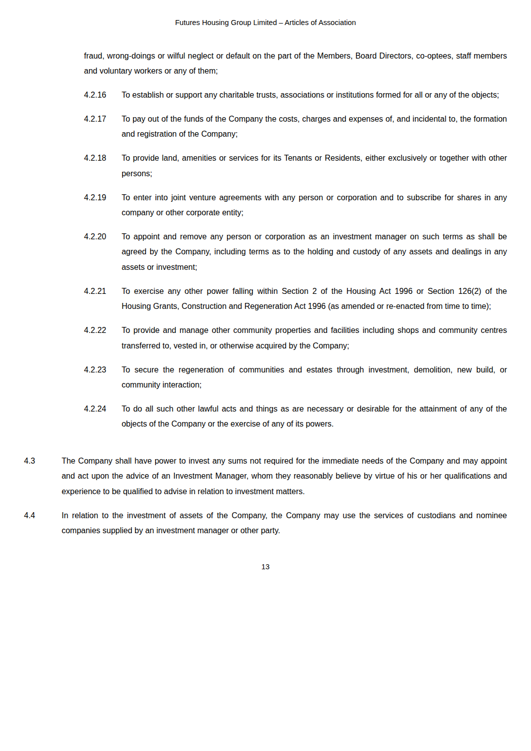Futures Housing Group Limited – Articles of Association
fraud, wrong-doings or wilful neglect or default on the part of the Members, Board Directors, co-optees, staff members and voluntary workers or any of them;
4.2.16
To establish or support any charitable trusts, associations or institutions formed for all or any of the objects;
4.2.17
To pay out of the funds of the Company the costs, charges and expenses of, and incidental to, the formation and registration of the Company;
4.2.18
To provide land, amenities or services for its Tenants or Residents, either exclusively or together with other persons;
4.2.19
To enter into joint venture agreements with any person or corporation and to subscribe for shares in any company or other corporate entity;
4.2.20
To appoint and remove any person or corporation as an investment manager on such terms as shall be agreed by the Company, including terms as to the holding and custody of any assets and dealings in any assets or investment;
4.2.21
To exercise any other power falling within Section 2 of the Housing Act 1996 or Section 126(2) of the Housing Grants, Construction and Regeneration Act 1996 (as amended or re-enacted from time to time);
4.2.22
To provide and manage other community properties and facilities including shops and community centres transferred to, vested in, or otherwise acquired by the Company;
4.2.23
To secure the regeneration of communities and estates through investment, demolition, new build, or community interaction;
4.2.24
To do all such other lawful acts and things as are necessary or desirable for the attainment of any of the objects of the Company or the exercise of any of its powers.
4.3
The Company shall have power to invest any sums not required for the immediate needs of the Company and may appoint and act upon the advice of an Investment Manager, whom they reasonably believe by virtue of his or her qualifications and experience to be qualified to advise in relation to investment matters.
4.4
In relation to the investment of assets of the Company, the Company may use the services of custodians and nominee companies supplied by an investment manager or other party.
13